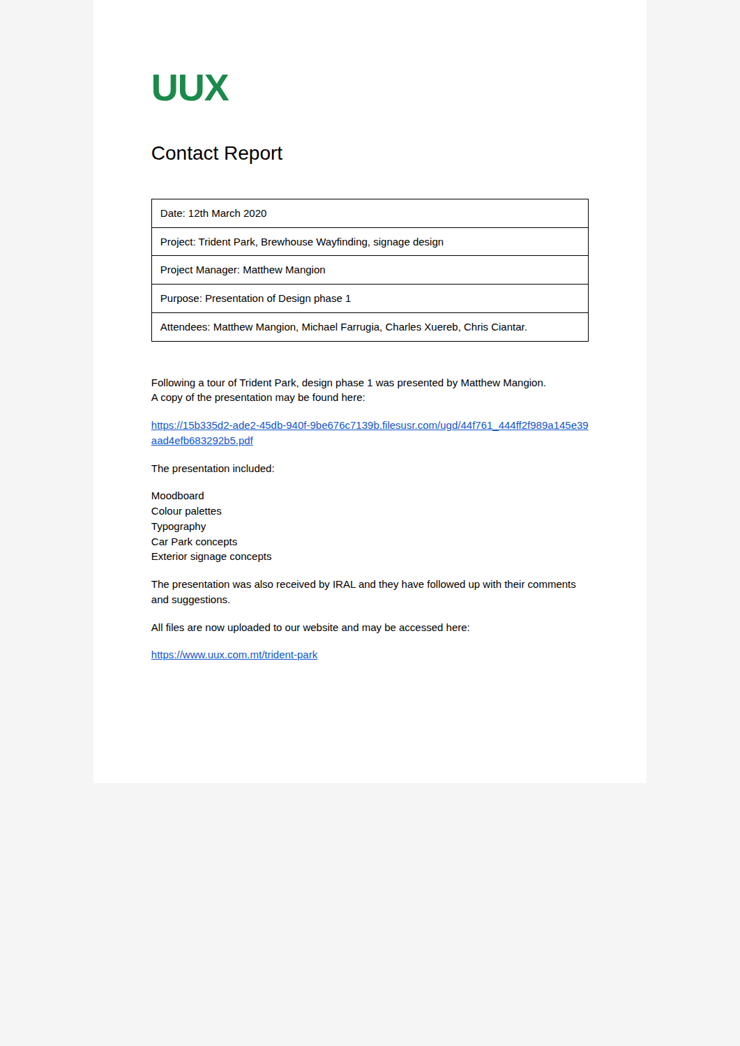UUX
Contact Report
| Date: 12th March 2020 |
| Project: Trident Park, Brewhouse Wayfinding, signage design |
| Project Manager: Matthew Mangion |
| Purpose: Presentation of Design phase 1 |
| Attendees: Matthew Mangion, Michael Farrugia, Charles Xuereb, Chris Ciantar. |
Following a tour of Trident Park, design phase 1 was presented by Matthew Mangion.
A copy of the presentation may be found here:
https://15b335d2-ade2-45db-940f-9be676c7139b.filesusr.com/ugd/44f761_444ff2f989a145e39aad4efb683292b5.pdf
The presentation included:
Moodboard
Colour palettes
Typography
Car Park concepts
Exterior signage concepts
The presentation was also received by IRAL and they have followed up with their comments and suggestions.
All files are now uploaded to our website and may be accessed here:
https://www.uux.com.mt/trident-park